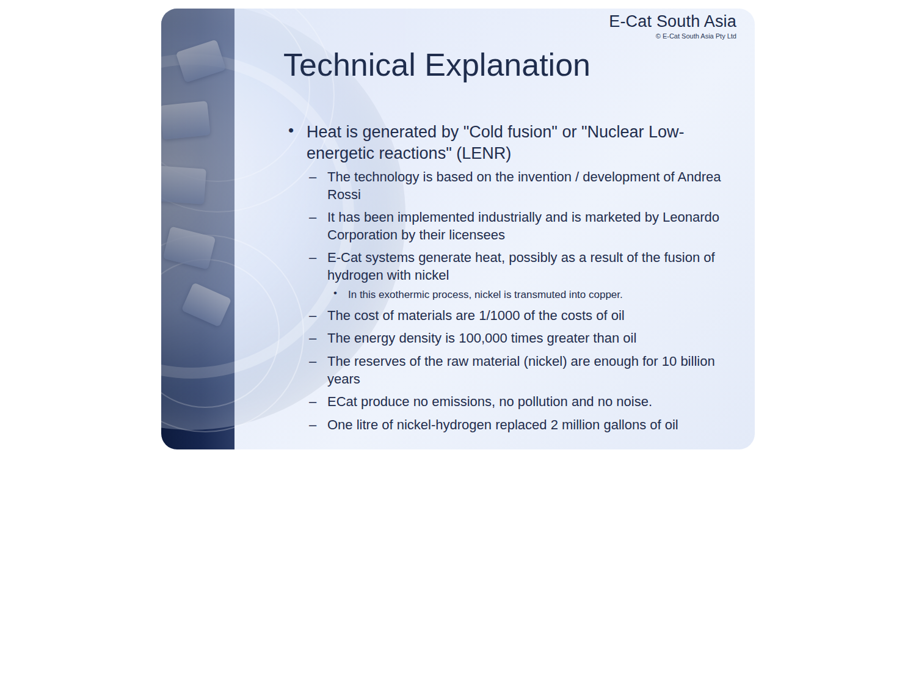E-Cat South Asia
© E-Cat South Asia Pty Ltd
Technical Explanation
Heat is generated by "Cold fusion" or "Nuclear Low-energetic reactions" (LENR)
The technology is based on the invention / development of Andrea Rossi
It has been implemented industrially and is marketed by Leonardo Corporation by their licensees
E-Cat systems generate heat, possibly as a result of the fusion of hydrogen with nickel
In this exothermic process, nickel is transmuted into copper.
The cost of materials are 1/1000 of the costs of oil
The energy density is 100,000 times greater than oil
The reserves of the raw material (nickel) are enough for 10 billion years
ECat produce no emissions, no pollution and no noise.
One litre of nickel-hydrogen replaced 2 million gallons of oil